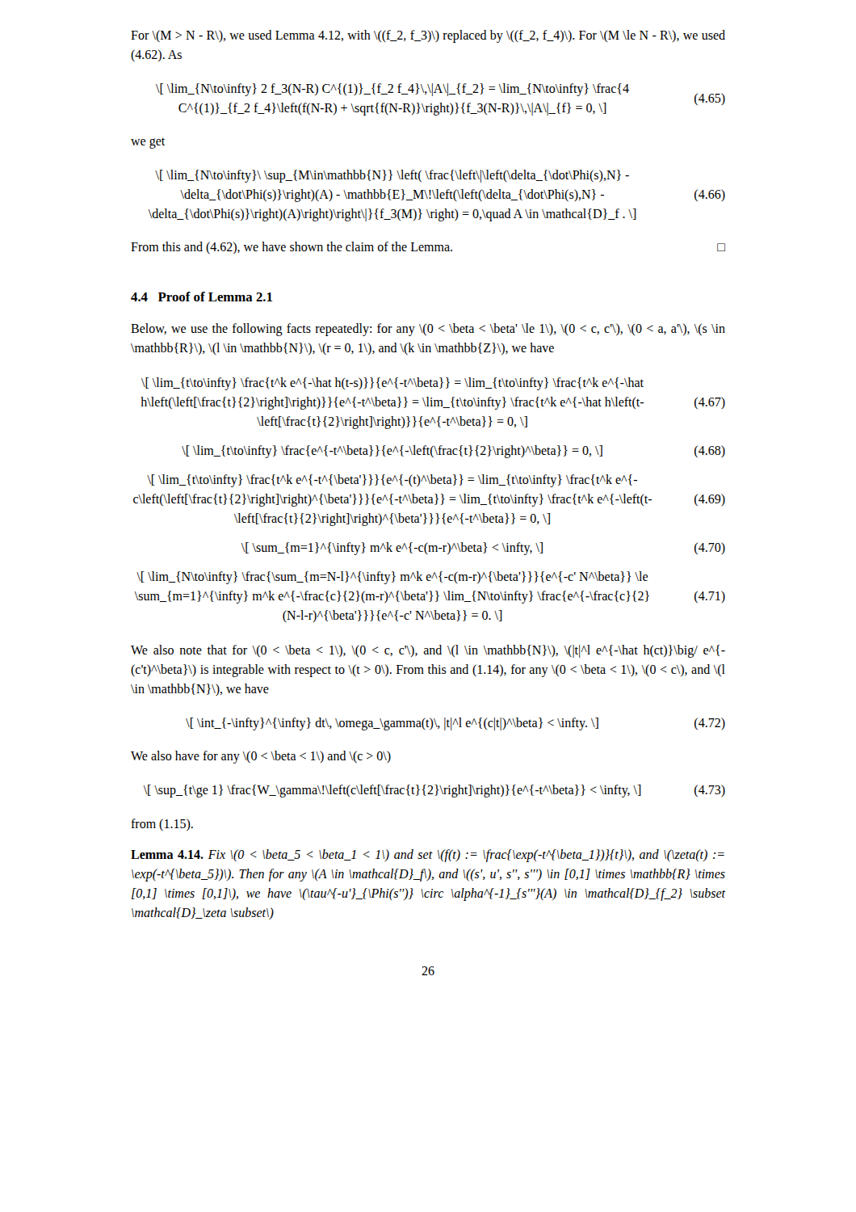For \(M > N - R\), we used Lemma 4.12, with \((f_2, f_3)\) replaced by \((f_2, f_4)\). For \(M \le N - R\), we used (4.62). As
\[ \lim_{N\to\infty} 2 f_3(N-R) C^{(1)}_{f_2 f_4}\,\|A\|_{f_2} = \lim_{N\to\infty} \frac{4 C^{(1)}_{f_2 f_4}\left(f(N-R) + \sqrt{f(N-R)}\right)}{f_3(N-R)}\,\|A\|_{f} = 0, \]
(4.65)
we get
\[ \lim_{N\to\infty}\ \sup_{M\in\mathbb{N}} \left( \frac{\left\|\left(\delta_{\dot\Phi(s),N} - \delta_{\dot\Phi(s)}\right)(A) - \mathbb{E}_M\!\left(\left(\delta_{\dot\Phi(s),N} - \delta_{\dot\Phi(s)}\right)(A)\right)\right\|}{f_3(M)} \right) = 0,\quad A \in \mathcal{D}_f . \]
(4.66)
From this and (4.62), we have shown the claim of the Lemma. □
4.4 Proof of Lemma 2.1
Below, we use the following facts repeatedly: for any \(0 < \beta < \beta' \le 1\), \(0 < c, c'\), \(0 < a, a'\), \(s \in \mathbb{R}\), \(l \in \mathbb{N}\), \(r = 0, 1\), and \(k \in \mathbb{Z}\), we have
\[ \lim_{t\to\infty} \frac{t^k e^{-\hat h(t-s)}}{e^{-t^\beta}} = \lim_{t\to\infty} \frac{t^k e^{-\hat h\left(\left[\frac{t}{2}\right]\right)}}{e^{-t^\beta}} = \lim_{t\to\infty} \frac{t^k e^{-\hat h\left(t-\left[\frac{t}{2}\right]\right)}}{e^{-t^\beta}} = 0, \]
(4.67)
\[ \lim_{t\to\infty} \frac{e^{-t^\beta}}{e^{-\left(\frac{t}{2}\right)^\beta}} = 0, \]
(4.68)
\[ \lim_{t\to\infty} \frac{t^k e^{-t^{\beta'}}}{e^{-(t)^\beta}} = \lim_{t\to\infty} \frac{t^k e^{-c\left(\left[\frac{t}{2}\right]\right)^{\beta'}}}{e^{-t^\beta}} = \lim_{t\to\infty} \frac{t^k e^{-\left(t-\left[\frac{t}{2}\right]\right)^{\beta'}}}{e^{-t^\beta}} = 0, \]
(4.69)
\[ \sum_{m=1}^{\infty} m^k e^{-c(m-r)^\beta} < \infty, \]
(4.70)
\[ \lim_{N\to\infty} \frac{\sum_{m=N-l}^{\infty} m^k e^{-c(m-r)^{\beta'}}}{e^{-c' N^\beta}} \le \sum_{m=1}^{\infty} m^k e^{-\frac{c}{2}(m-r)^{\beta'}} \lim_{N\to\infty} \frac{e^{-\frac{c}{2}(N-l-r)^{\beta'}}}{e^{-c' N^\beta}} = 0. \]
(4.71)
We also note that for \(0 < \beta < 1\), \(0 < c, c'\), and \(l \in \mathbb{N}\), \(|t|^l e^{-\hat h(ct)}\big/ e^{-(c't)^\beta}\) is integrable with respect to \(t > 0\). From this and (1.14), for any \(0 < \beta < 1\), \(0 < c\), and \(l \in \mathbb{N}\), we have
\[ \int_{-\infty}^{\infty} dt\, \omega_\gamma(t)\, |t|^l e^{(c|t|)^\beta} < \infty. \]
(4.72)
We also have for any \(0 < \beta < 1\) and \(c > 0\)
\[ \sup_{t\ge 1} \frac{W_\gamma\!\left(c\left[\frac{t}{2}\right]\right)}{e^{-t^\beta}} < \infty, \]
(4.73)
from (1.15).
Lemma 4.14. Fix \(0 < \beta_5 < \beta_1 < 1\) and set \(f(t) := \frac{\exp(-t^{\beta_1})}{t}\), and \(\zeta(t) := \exp(-t^{\beta_5})\). Then for any \(A \in \mathcal{D}_f\), and \((s', u', s'', s''') \in [0,1] \times \mathbb{R} \times [0,1] \times [0,1]\), we have \(\tau^{-u'}_{\Phi(s'')} \circ \alpha^{-1}_{s'''}(A) \in \mathcal{D}_{f_2} \subset \mathcal{D}_\zeta \subset\)
26